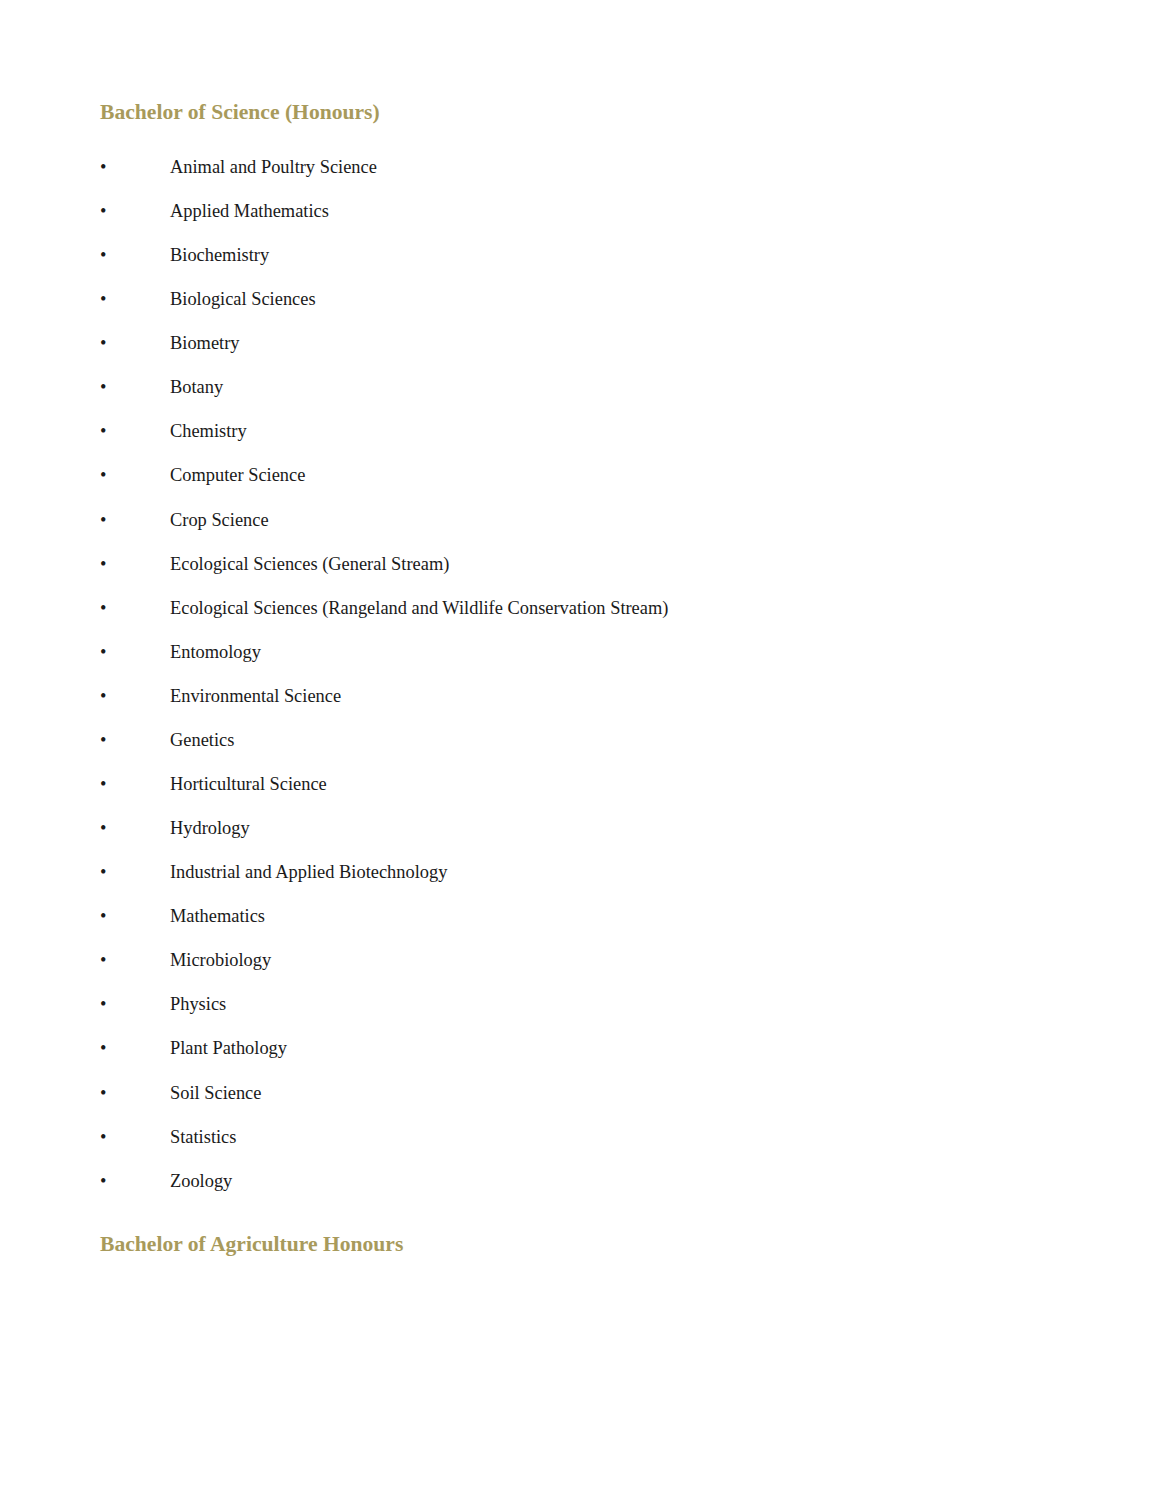Bachelor of Science (Honours)
•Animal and Poultry Science
•Applied Mathematics
•Biochemistry
•Biological Sciences
•Biometry
•Botany
•Chemistry
•Computer Science
•Crop Science
•Ecological Sciences (General Stream)
•Ecological Sciences (Rangeland and Wildlife Conservation Stream)
•Entomology
•Environmental Science
•Genetics
•Horticultural Science
•Hydrology
•Industrial and Applied Biotechnology
•Mathematics
•Microbiology
•Physics
•Plant Pathology
•Soil Science
•Statistics
•Zoology
Bachelor of Agriculture Honours